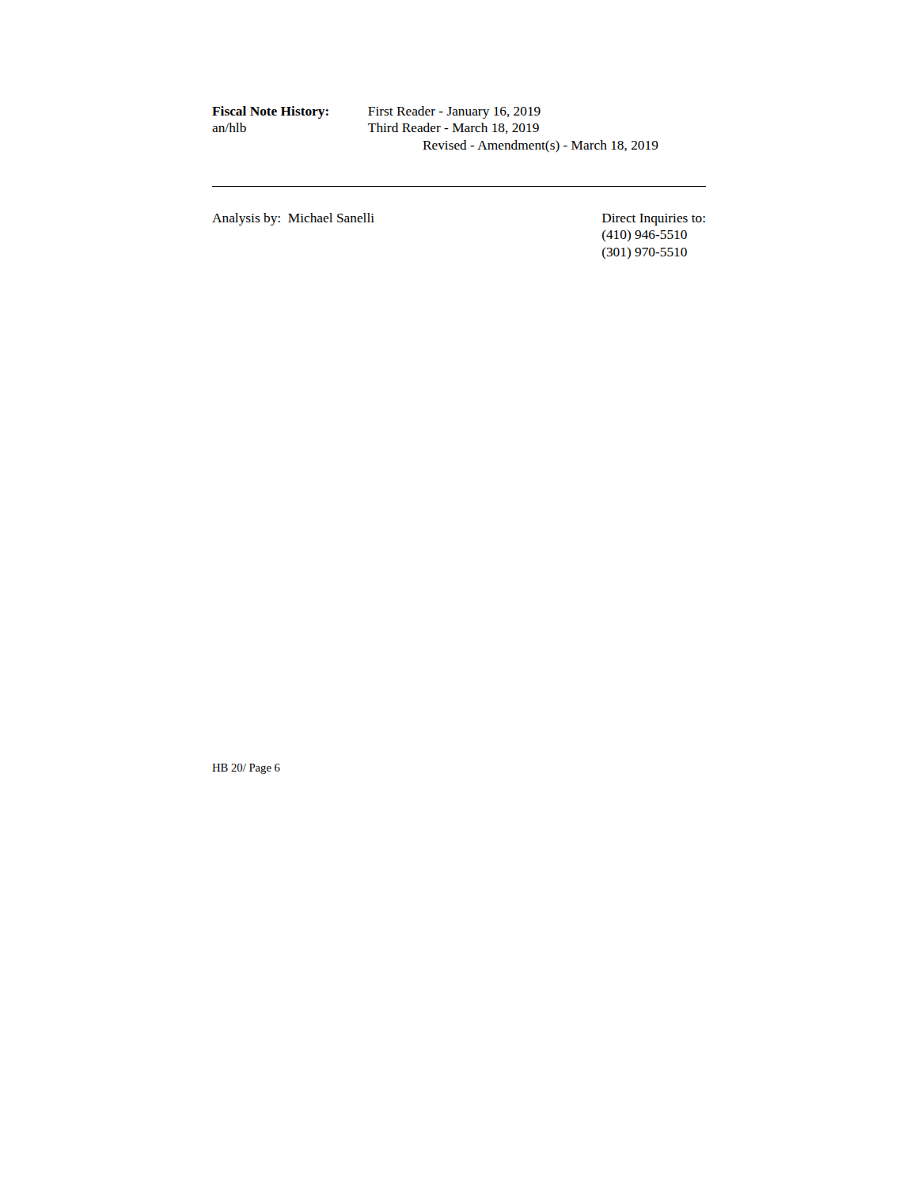Fiscal Note History:
an/hlb
First Reader - January 16, 2019
Third Reader - March 18, 2019
Revised - Amendment(s) - March 18, 2019
Analysis by: Michael Sanelli
Direct Inquiries to:
(410) 946-5510
(301) 970-5510
HB 20/ Page 6